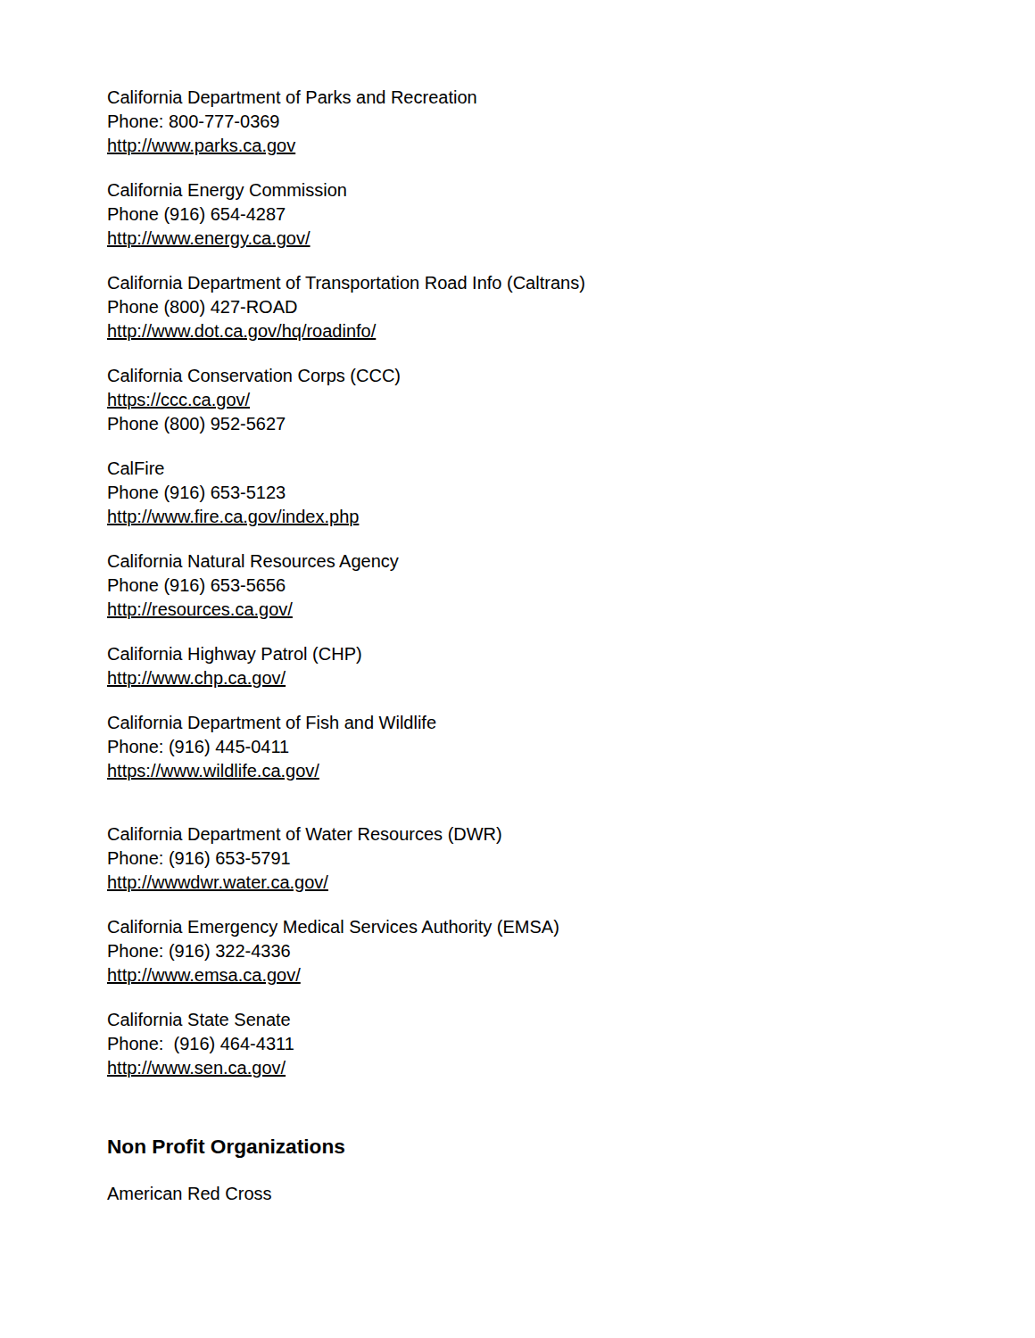California Department of Parks and Recreation
Phone: 800-777-0369
http://www.parks.ca.gov
California Energy Commission
Phone (916) 654-4287
http://www.energy.ca.gov/
California Department of Transportation Road Info (Caltrans)
Phone (800) 427-ROAD
http://www.dot.ca.gov/hq/roadinfo/
California Conservation Corps (CCC)
https://ccc.ca.gov/
Phone (800) 952-5627
CalFire
Phone (916) 653-5123
http://www.fire.ca.gov/index.php
California Natural Resources Agency
Phone (916) 653-5656
http://resources.ca.gov/
California Highway Patrol (CHP)
http://www.chp.ca.gov/
California Department of Fish and Wildlife
Phone: (916) 445-0411
https://www.wildlife.ca.gov/
California Department of Water Resources (DWR)
Phone: (916) 653-5791
http://wwwdwr.water.ca.gov/
California Emergency Medical Services Authority (EMSA)
Phone: (916) 322-4336
http://www.emsa.ca.gov/
California State Senate
Phone: (916) 464-4311
http://www.sen.ca.gov/
Non Profit Organizations
American Red Cross